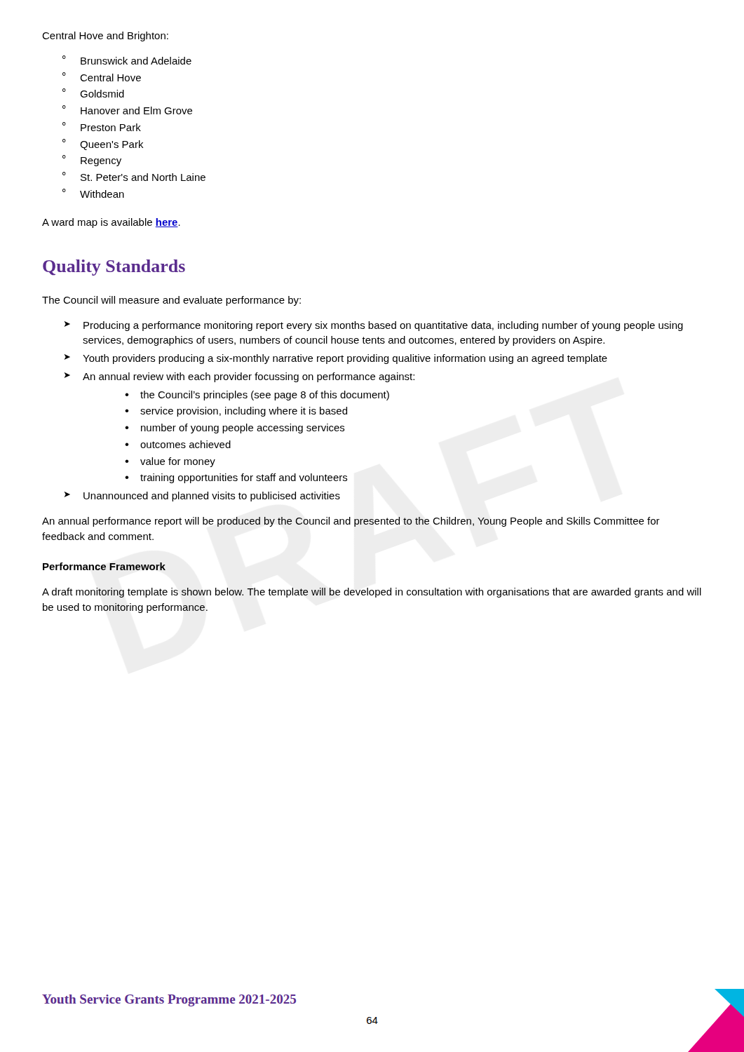DRAFT
Central Hove and Brighton:
Brunswick and Adelaide
Central Hove
Goldsmid
Hanover and Elm Grove
Preston Park
Queen's Park
Regency
St. Peter's and North Laine
Withdean
A ward map is available here.
Quality Standards
The Council will measure and evaluate performance by:
Producing a performance monitoring report every six months based on quantitative data, including number of young people using services, demographics of users, numbers of council house tents and outcomes, entered by providers on Aspire.
Youth providers producing a six-monthly narrative report providing qualitive information using an agreed template
An annual review with each provider focussing on performance against:
the Council’s principles (see page 8 of this document)
service provision, including where it is based
number of young people accessing services
outcomes achieved
value for money
training opportunities for staff and volunteers
Unannounced and planned visits to publicised activities
An annual performance report will be produced by the Council and presented to the Children, Young People and Skills Committee for feedback and comment.
Performance Framework
A draft monitoring template is shown below. The template will be developed in consultation with organisations that are awarded grants and will be used to monitoring performance.
Youth Service Grants Programme 2021-2025 14
64